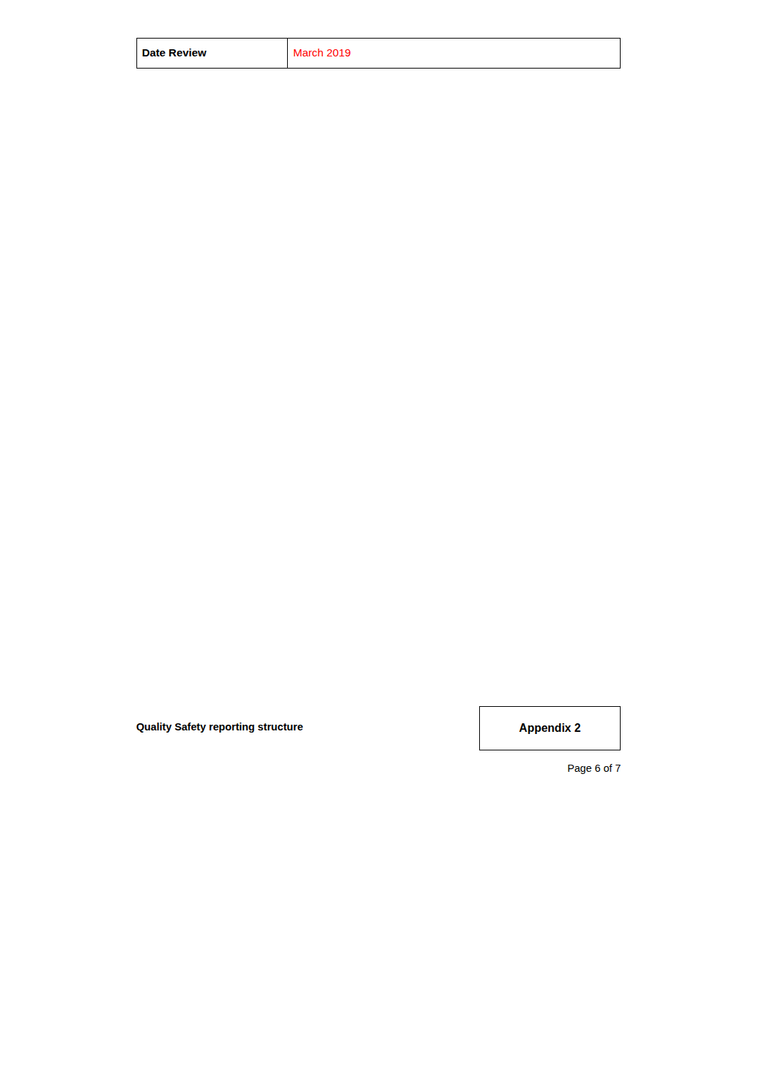| Date Review | March 2019 |
Quality Safety reporting structure
Appendix 2
Page 6 of 7